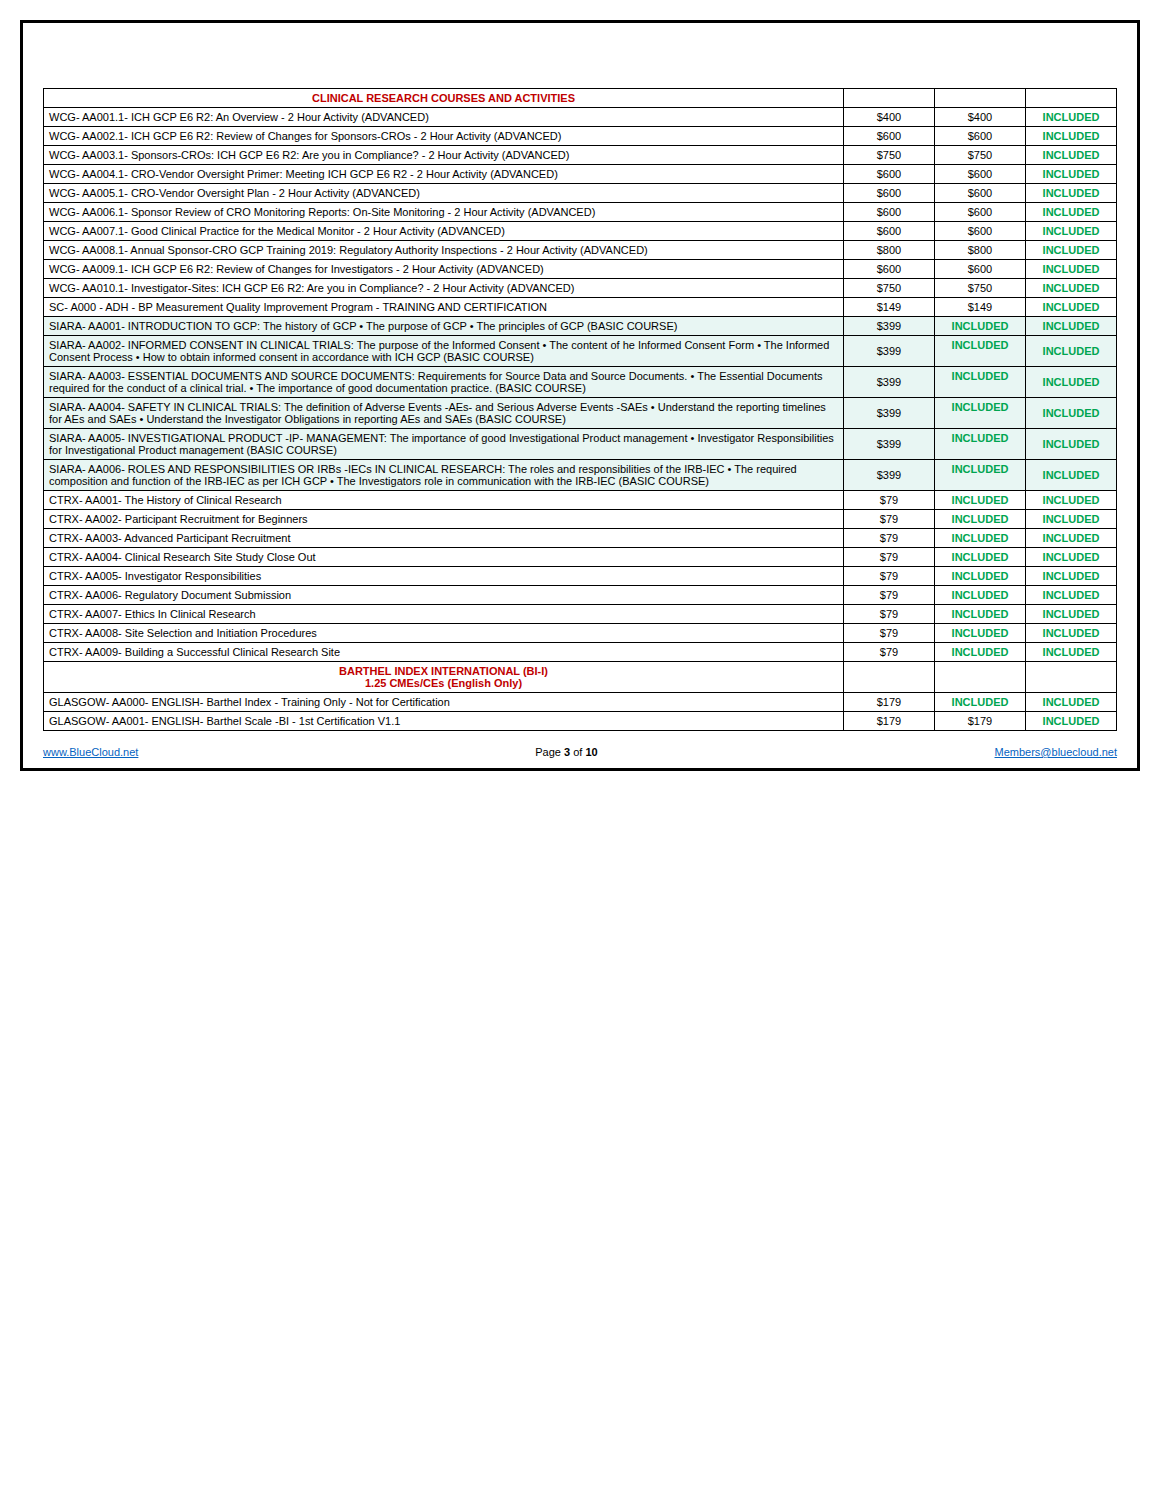| CLINICAL RESEARCH COURSES AND ACTIVITIES | | | |
| WCG- AA001.1- ICH GCP E6 R2: An Overview - 2 Hour Activity (ADVANCED) | $400 | $400 | INCLUDED |
| WCG- AA002.1- ICH GCP E6 R2: Review of Changes for Sponsors-CROs - 2 Hour Activity (ADVANCED) | $600 | $600 | INCLUDED |
| WCG- AA003.1- Sponsors-CROs: ICH GCP E6 R2: Are you in Compliance? - 2 Hour Activity (ADVANCED) | $750 | $750 | INCLUDED |
| WCG- AA004.1- CRO-Vendor Oversight Primer: Meeting ICH GCP E6 R2 - 2 Hour Activity (ADVANCED) | $600 | $600 | INCLUDED |
| WCG- AA005.1- CRO-Vendor Oversight Plan - 2 Hour Activity (ADVANCED) | $600 | $600 | INCLUDED |
| WCG- AA006.1- Sponsor Review of CRO Monitoring Reports: On-Site Monitoring - 2 Hour Activity (ADVANCED) | $600 | $600 | INCLUDED |
| WCG- AA007.1- Good Clinical Practice for the Medical Monitor - 2 Hour Activity (ADVANCED) | $600 | $600 | INCLUDED |
| WCG- AA008.1- Annual Sponsor-CRO GCP Training 2019: Regulatory Authority Inspections - 2 Hour Activity (ADVANCED) | $800 | $800 | INCLUDED |
| WCG- AA009.1- ICH GCP E6 R2: Review of Changes for Investigators - 2 Hour Activity (ADVANCED) | $600 | $600 | INCLUDED |
| WCG- AA010.1- Investigator-Sites: ICH GCP E6 R2: Are you in Compliance? - 2 Hour Activity (ADVANCED) | $750 | $750 | INCLUDED |
| SC- A000 - ADH - BP Measurement Quality Improvement Program - TRAINING AND CERTIFICATION | $149 | $149 | INCLUDED |
| SIARA- AA001- INTRODUCTION TO GCP: The history of GCP • The purpose of GCP • The principles of GCP (BASIC COURSE) | $399 | INCLUDED | INCLUDED |
| SIARA- AA002- INFORMED CONSENT IN CLINICAL TRIALS: The purpose of the Informed Consent • The content of he Informed Consent Form • The Informed Consent Process • How to obtain informed consent in accordance with ICH GCP (BASIC COURSE) | $399 | INCLUDED | INCLUDED |
| SIARA- AA003- ESSENTIAL DOCUMENTS AND SOURCE DOCUMENTS: Requirements for Source Data and Source Documents. • The Essential Documents required for the conduct of a clinical trial. • The importance of good documentation practice. (BASIC COURSE) | $399 | INCLUDED | INCLUDED |
| SIARA- AA004- SAFETY IN CLINICAL TRIALS: The definition of Adverse Events -AEs- and Serious Adverse Events -SAEs • Understand the reporting timelines for AEs and SAEs • Understand the Investigator Obligations in reporting AEs and SAEs (BASIC COURSE) | $399 | INCLUDED | INCLUDED |
| SIARA- AA005- INVESTIGATIONAL PRODUCT -IP- MANAGEMENT: The importance of good Investigational Product management • Investigator Responsibilities for Investigational Product management (BASIC COURSE) | $399 | INCLUDED | INCLUDED |
| SIARA- AA006- ROLES AND RESPONSIBILITIES OR IRBs -IECs IN CLINICAL RESEARCH: The roles and responsibilities of the IRB-IEC • The required composition and function of the IRB-IEC as per ICH GCP • The Investigators role in communication with the IRB-IEC (BASIC COURSE) | $399 | INCLUDED | INCLUDED |
| CTRX- AA001- The History of Clinical Research | $79 | INCLUDED | INCLUDED |
| CTRX- AA002- Participant Recruitment for Beginners | $79 | INCLUDED | INCLUDED |
| CTRX- AA003- Advanced Participant Recruitment | $79 | INCLUDED | INCLUDED |
| CTRX- AA004- Clinical Research Site Study Close Out | $79 | INCLUDED | INCLUDED |
| CTRX- AA005- Investigator Responsibilities | $79 | INCLUDED | INCLUDED |
| CTRX- AA006- Regulatory Document Submission | $79 | INCLUDED | INCLUDED |
| CTRX- AA007- Ethics In Clinical Research | $79 | INCLUDED | INCLUDED |
| CTRX- AA008- Site Selection and Initiation Procedures | $79 | INCLUDED | INCLUDED |
| CTRX- AA009- Building a Successful Clinical Research Site | $79 | INCLUDED | INCLUDED |
| BARTHEL INDEX INTERNATIONAL (BI-I) 1.25 CMEs/CEs (English Only) | | | |
| GLASGOW- AA000- ENGLISH- Barthel Index - Training Only - Not for Certification | $179 | INCLUDED | INCLUDED |
| GLASGOW- AA001- ENGLISH- Barthel Scale -BI - 1st Certification V1.1 | $179 | $179 | INCLUDED |
www.BlueCloud.net
Page 3 of 10
Members@bluecloud.net